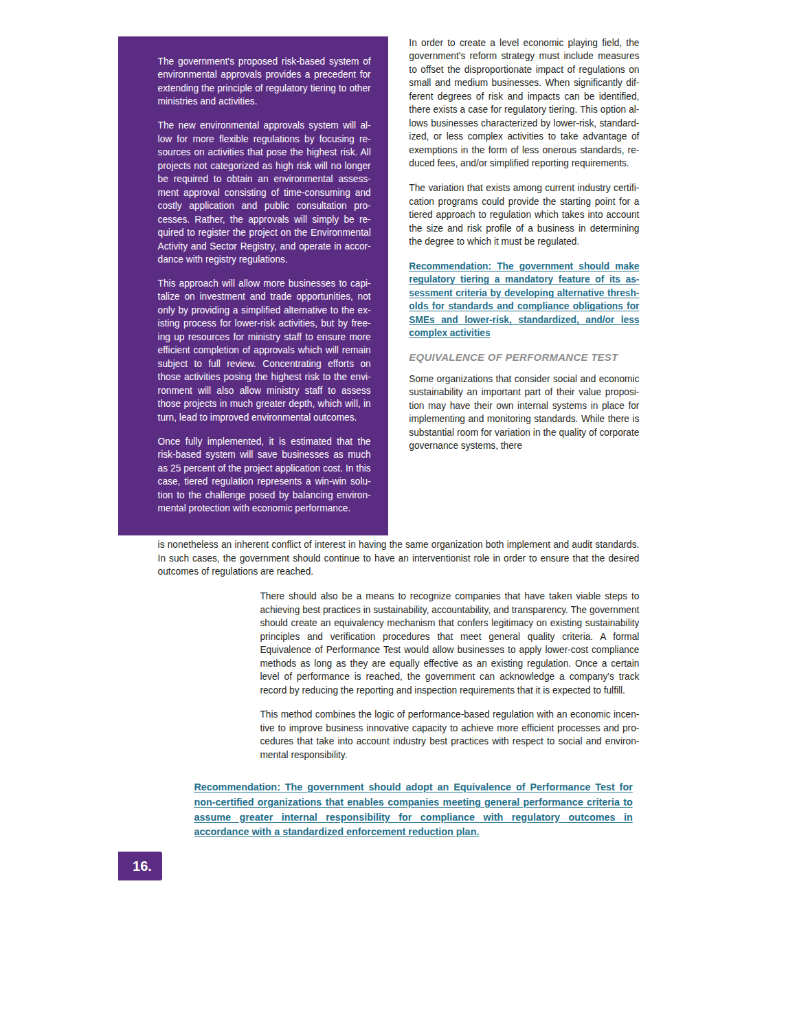The government's proposed risk-based system of environmental approvals provides a precedent for extending the principle of regulatory tiering to other ministries and activities.
The new environmental approvals system will allow for more flexible regulations by focusing resources on activities that pose the highest risk. All projects not categorized as high risk will no longer be required to obtain an environmental assessment approval consisting of time-consuming and costly application and public consultation processes. Rather, the approvals will simply be required to register the project on the Environmental Activity and Sector Registry, and operate in accordance with registry regulations.
This approach will allow more businesses to capitalize on investment and trade opportunities, not only by providing a simplified alternative to the existing process for lower-risk activities, but by freeing up resources for ministry staff to ensure more efficient completion of approvals which will remain subject to full review. Concentrating efforts on those activities posing the highest risk to the environment will also allow ministry staff to assess those projects in much greater depth, which will, in turn, lead to improved environmental outcomes.
Once fully implemented, it is estimated that the risk-based system will save businesses as much as 25 percent of the project application cost. In this case, tiered regulation represents a win-win solution to the challenge posed by balancing environmental protection with economic performance.
In order to create a level economic playing field, the government's reform strategy must include measures to offset the disproportionate impact of regulations on small and medium businesses. When significantly different degrees of risk and impacts can be identified, there exists a case for regulatory tiering. This option allows businesses characterized by lower-risk, standardized, or less complex activities to take advantage of exemptions in the form of less onerous standards, reduced fees, and/or simplified reporting requirements.
The variation that exists among current industry certification programs could provide the starting point for a tiered approach to regulation which takes into account the size and risk profile of a business in determining the degree to which it must be regulated.
Recommendation: The government should make regulatory tiering a mandatory feature of its assessment criteria by developing alternative thresholds for standards and compliance obligations for SMEs and lower-risk, standardized, and/or less complex activities
Equivalence of Performance Test
Some organizations that consider social and economic sustainability an important part of their value proposition may have their own internal systems in place for implementing and monitoring standards. While there is substantial room for variation in the quality of corporate governance systems, there
is nonetheless an inherent conflict of interest in having the same organization both implement and audit standards. In such cases, the government should continue to have an interventionist role in order to ensure that the desired outcomes of regulations are reached.
There should also be a means to recognize companies that have taken viable steps to achieving best practices in sustainability, accountability, and transparency. The government should create an equivalency mechanism that confers legitimacy on existing sustainability principles and verification procedures that meet general quality criteria. A formal Equivalence of Performance Test would allow businesses to apply lower-cost compliance methods as long as they are equally effective as an existing regulation. Once a certain level of performance is reached, the government can acknowledge a company's track record by reducing the reporting and inspection requirements that it is expected to fulfill.
This method combines the logic of performance-based regulation with an economic incentive to improve business innovative capacity to achieve more efficient processes and procedures that take into account industry best practices with respect to social and environmental responsibility.
Recommendation: The government should adopt an Equivalence of Performance Test for non-certified organizations that enables companies meeting general performance criteria to assume greater internal responsibility for compliance with regulatory outcomes in accordance with a standardized enforcement reduction plan.
16.